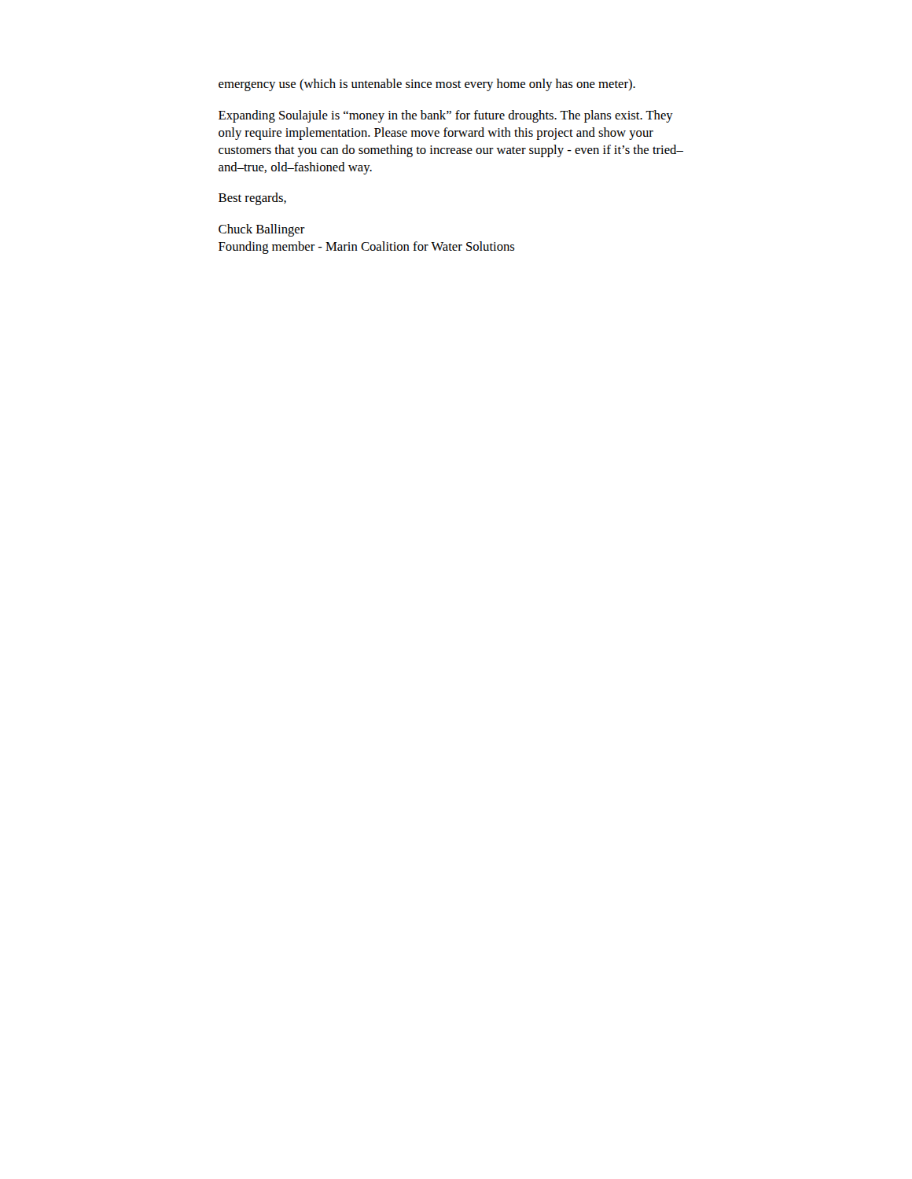emergency use (which is untenable since most every home only has one meter).
Expanding Soulajule is “money in the bank” for future droughts. The plans exist. They only require implementation. Please move forward with this project and show your customers that you can do something to increase our water supply - even if it’s the tried–and–true, old–fashioned way.
Best regards,
Chuck Ballinger
Founding member - Marin Coalition for Water Solutions